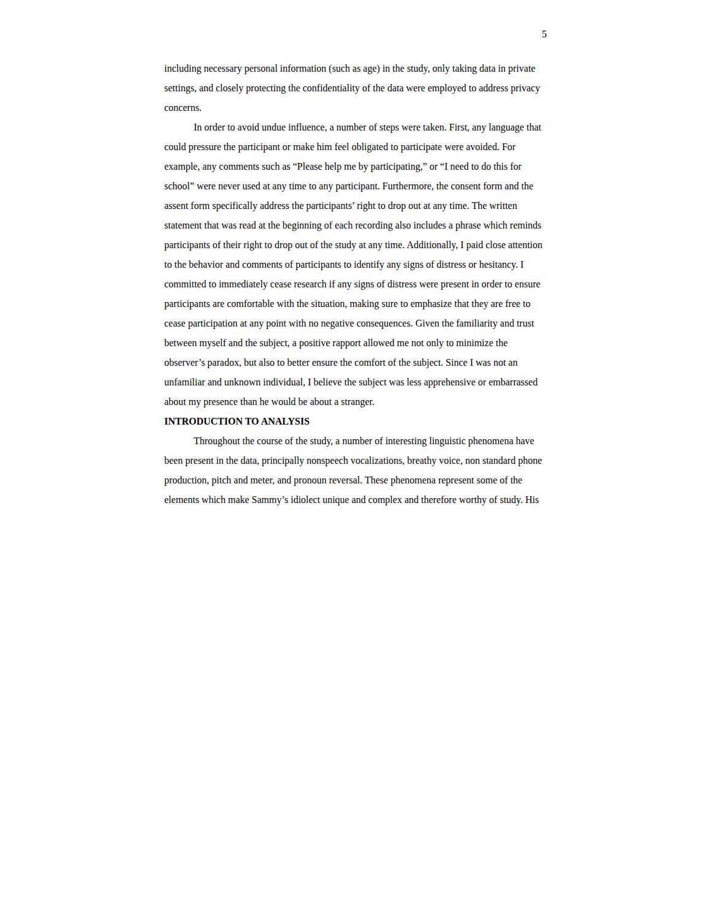5
including necessary personal information (such as age) in the study, only taking data in private settings, and closely protecting the confidentiality of the data were employed to address privacy concerns.
In order to avoid undue influence, a number of steps were taken. First, any language that could pressure the participant or make him feel obligated to participate were avoided. For example, any comments such as “Please help me by participating,” or “I need to do this for school” were never used at any time to any participant. Furthermore, the consent form and the assent form specifically address the participants’ right to drop out at any time. The written statement that was read at the beginning of each recording also includes a phrase which reminds participants of their right to drop out of the study at any time. Additionally, I paid close attention to the behavior and comments of participants to identify any signs of distress or hesitancy. I committed to immediately cease research if any signs of distress were present in order to ensure participants are comfortable with the situation, making sure to emphasize that they are free to cease participation at any point with no negative consequences. Given the familiarity and trust between myself and the subject, a positive rapport allowed me not only to minimize the observer’s paradox, but also to better ensure the comfort of the subject. Since I was not an unfamiliar and unknown individual, I believe the subject was less apprehensive or embarrassed about my presence than he would be about a stranger.
Introduction to Analysis
Throughout the course of the study, a number of interesting linguistic phenomena have been present in the data, principally nonspeech vocalizations, breathy voice, non standard phone production, pitch and meter, and pronoun reversal. These phenomena represent some of the elements which make Sammy’s idiolect unique and complex and therefore worthy of study. His